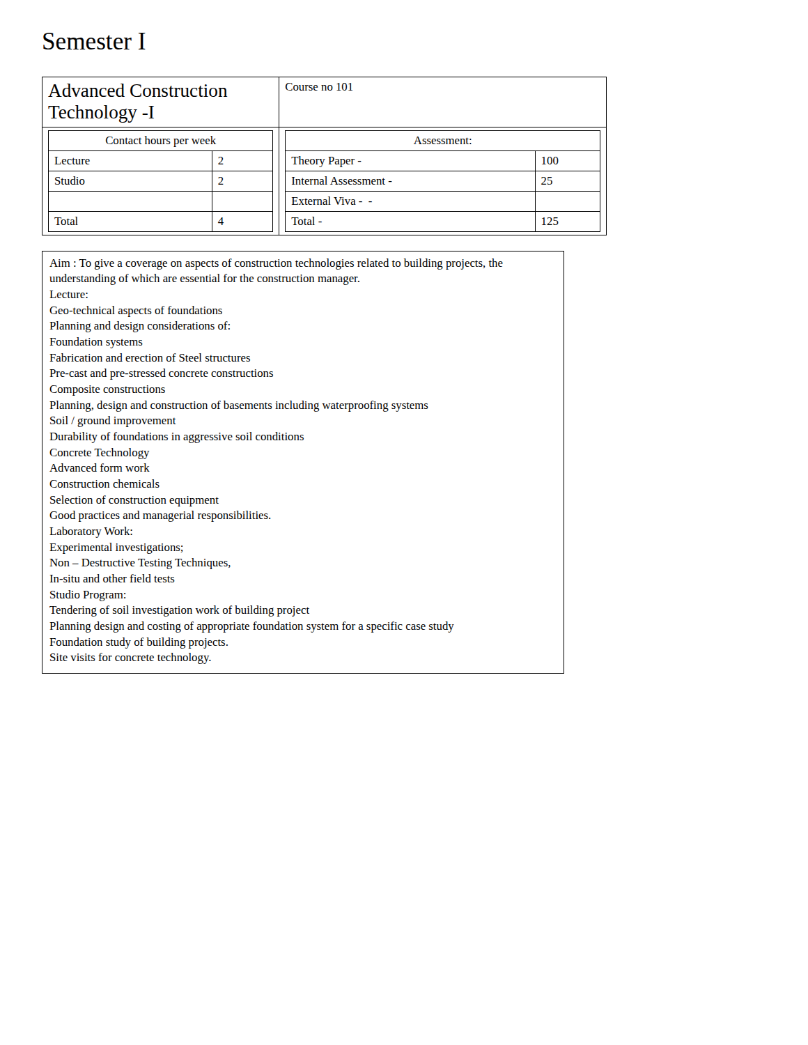Semester I
| Advanced Construction Technology -I | Course no 101 |
| / Contact hours per week / / Lecture / 2 / / Studio / 2 / / Total / 4 / | / Assessment: / / Theory Paper - / 100 / / Internal Assessment - / 25 / / External Viva - - / / / Total - / 125 / |
Aim : To give a coverage on aspects of construction technologies related to building projects, the understanding of which are essential for the construction manager.
Lecture:
Geo-technical aspects of foundations
Planning and design considerations of:
Foundation systems
Fabrication and erection of Steel structures
Pre-cast and pre-stressed concrete constructions
Composite constructions
Planning, design and construction of basements including waterproofing systems
Soil / ground improvement
Durability of foundations in aggressive soil conditions
Concrete Technology
Advanced form work
Construction chemicals
Selection of construction equipment
Good practices and managerial responsibilities.
Laboratory Work:
Experimental investigations;
Non – Destructive Testing Techniques,
In-situ and other field tests
Studio Program:
Tendering of soil investigation work of building project
Planning design and costing of appropriate foundation system for a specific case study
Foundation study of building projects.
Site visits for concrete technology.